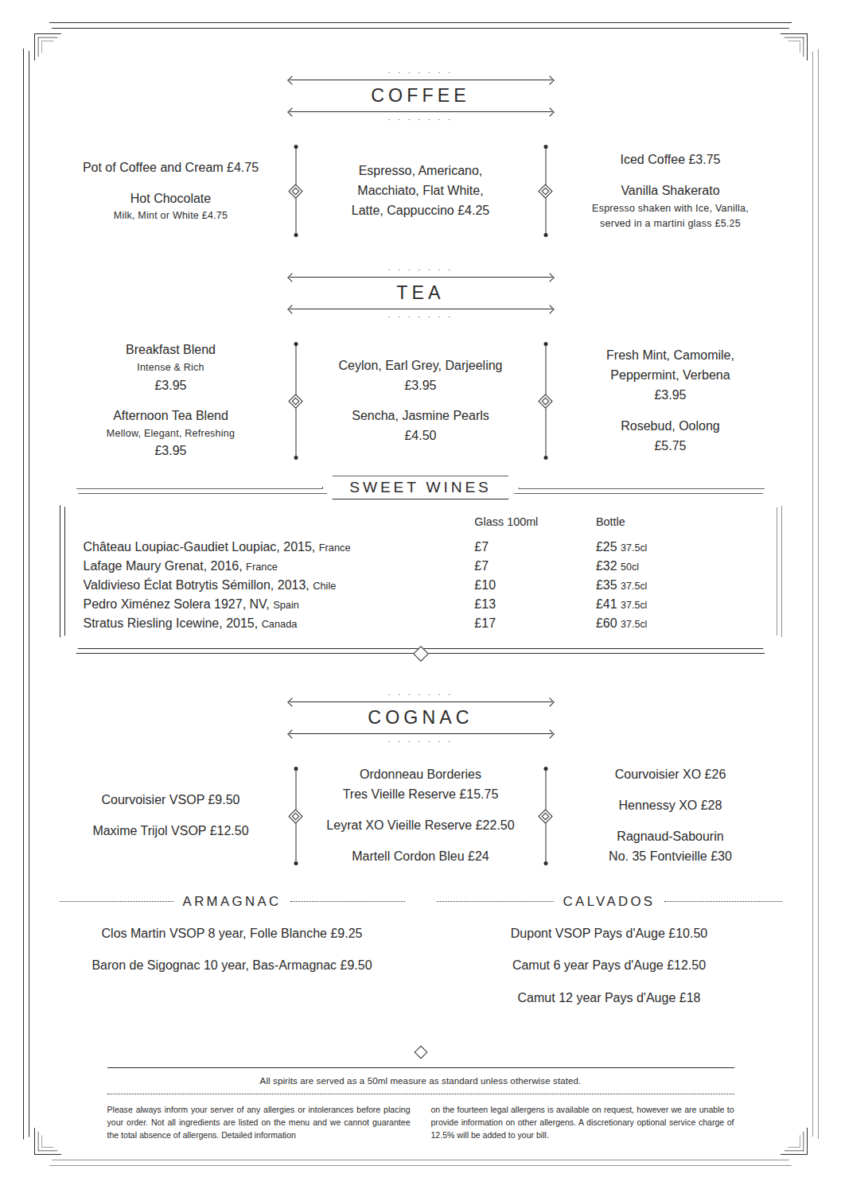· · · · · · ·
Coffee
· · · · · · ·
Pot of Coffee and Cream £4.75
Hot Chocolate
Milk, Mint or White £4.75
Espresso, Americano,
Macchiato, Flat White,
Latte, Cappuccino £4.25
Iced Coffee £3.75
Vanilla Shakerato
Espresso shaken with Ice, Vanilla,
served in a martini glass £5.25
· · · · · · ·
Tea
· · · · · · ·
Breakfast Blend
Intense & Rich £3.95
Afternoon Tea Blend
Mellow, Elegant, Refreshing £3.95
Ceylon, Earl Grey, Darjeeling
£3.95
Sencha, Jasmine Pearls
£4.50
Fresh Mint, Camomile,
Peppermint, Verbena
£3.95
Rosebud, Oolong
£5.75
Sweet Wines
| | Glass 100ml | Bottle |
| --- | --- | --- |
| Château Loupiac-Gaudiet Loupiac, 2015, France | £7 | £25 37.5cl |
| Lafage Maury Grenat, 2016, France | £7 | £32 50cl |
| Valdivieso Éclat Botrytis Sémillon, 2013, Chile | £10 | £35 37.5cl |
| Pedro Ximénez Solera 1927, NV, Spain | £13 | £41 37.5cl |
| Stratus Riesling Icewine, 2015, Canada | £17 | £60 37.5cl |
· · · · · · ·
Cognac
· · · · · · ·
Courvoisier VSOP £9.50
Maxime Trijol VSOP £12.50
Ordonneau Borderies
Tres Vieille Reserve £15.75
Leyrat XO Vieille Reserve £22.50
Martell Cordon Bleu £24
Courvoisier XO £26
Hennessy XO £28
Ragnaud-Sabourin
No. 35 Fontvieille £30
Armagnac
Clos Martin VSOP 8 year, Folle Blanche £9.25
Baron de Sigognac 10 year, Bas-Armagnac £9.50
Calvados
Dupont VSOP Pays d'Auge £10.50
Camut 6 year Pays d'Auge £12.50
Camut 12 year Pays d'Auge £18
All spirits are served as a 50ml measure as standard unless otherwise stated.
Please always inform your server of any allergies or intolerances before placing your order. Not all ingredients are listed on the menu and we cannot guarantee the total absence of allergens. Detailed information
on the fourteen legal allergens is available on request, however we are unable to provide information on other allergens. A discretionary optional service charge of 12.5% will be added to your bill.